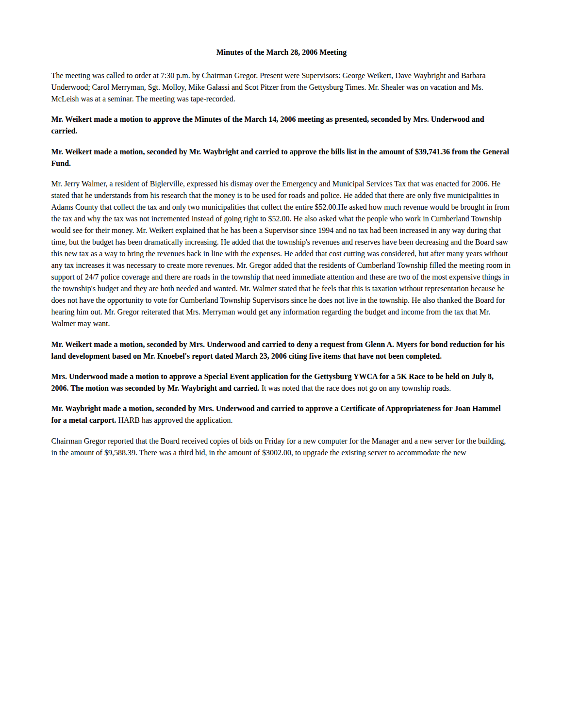Minutes of the March 28, 2006 Meeting
The meeting was called to order at 7:30 p.m. by Chairman Gregor. Present were Supervisors: George Weikert, Dave Waybright and Barbara Underwood; Carol Merryman, Sgt. Molloy, Mike Galassi and Scot Pitzer from the Gettysburg Times. Mr. Shealer was on vacation and Ms. McLeish was at a seminar. The meeting was tape-recorded.
Mr. Weikert made a motion to approve the Minutes of the March 14, 2006 meeting as presented, seconded by Mrs. Underwood and carried.
Mr. Weikert made a motion, seconded by Mr. Waybright and carried to approve the bills list in the amount of $39,741.36 from the General Fund.
Mr. Jerry Walmer, a resident of Biglerville, expressed his dismay over the Emergency and Municipal Services Tax that was enacted for 2006. He stated that he understands from his research that the money is to be used for roads and police. He added that there are only five municipalities in Adams County that collect the tax and only two municipalities that collect the entire $52.00.He asked how much revenue would be brought in from the tax and why the tax was not incremented instead of going right to $52.00. He also asked what the people who work in Cumberland Township would see for their money. Mr. Weikert explained that he has been a Supervisor since 1994 and no tax had been increased in any way during that time, but the budget has been dramatically increasing. He added that the township's revenues and reserves have been decreasing and the Board saw this new tax as a way to bring the revenues back in line with the expenses. He added that cost cutting was considered, but after many years without any tax increases it was necessary to create more revenues. Mr. Gregor added that the residents of Cumberland Township filled the meeting room in support of 24/7 police coverage and there are roads in the township that need immediate attention and these are two of the most expensive things in the township's budget and they are both needed and wanted. Mr. Walmer stated that he feels that this is taxation without representation because he does not have the opportunity to vote for Cumberland Township Supervisors since he does not live in the township. He also thanked the Board for hearing him out. Mr. Gregor reiterated that Mrs. Merryman would get any information regarding the budget and income from the tax that Mr. Walmer may want.
Mr. Weikert made a motion, seconded by Mrs. Underwood and carried to deny a request from Glenn A. Myers for bond reduction for his land development based on Mr. Knoebel's report dated March 23, 2006 citing five items that have not been completed.
Mrs. Underwood made a motion to approve a Special Event application for the Gettysburg YWCA for a 5K Race to be held on July 8, 2006. The motion was seconded by Mr. Waybright and carried. It was noted that the race does not go on any township roads.
Mr. Waybright made a motion, seconded by Mrs. Underwood and carried to approve a Certificate of Appropriateness for Joan Hammel for a metal carport. HARB has approved the application.
Chairman Gregor reported that the Board received copies of bids on Friday for a new computer for the Manager and a new server for the building, in the amount of $9,588.39. There was a third bid, in the amount of $3002.00, to upgrade the existing server to accommodate the new